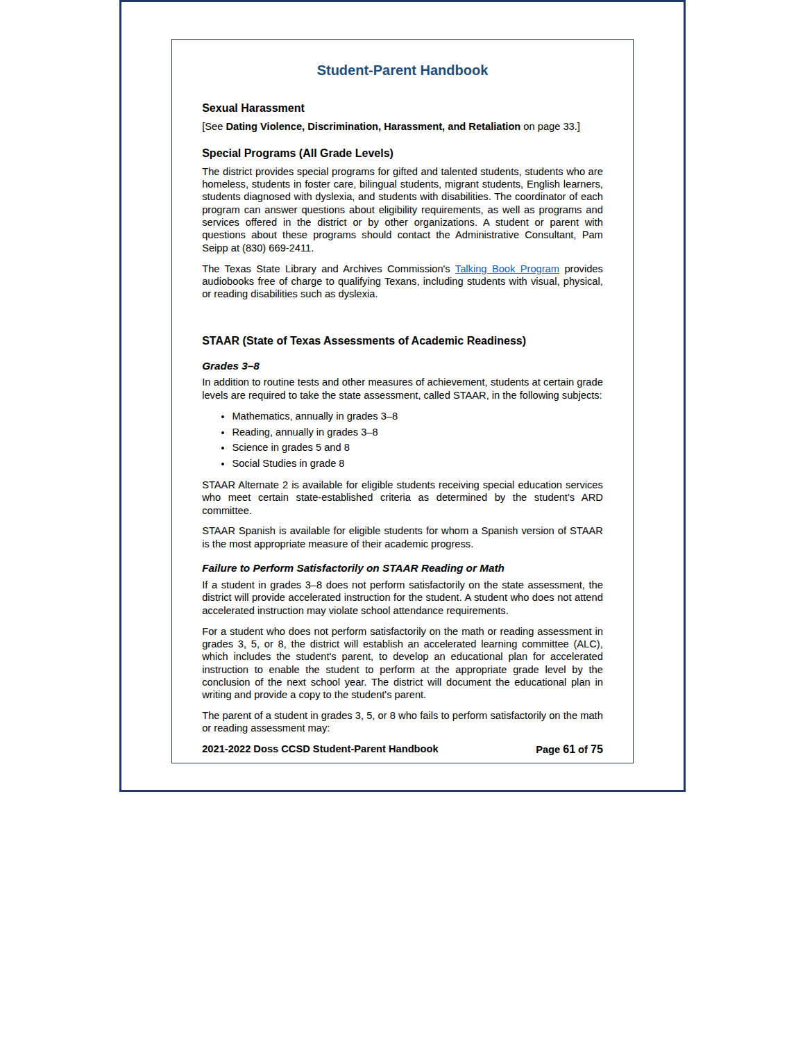Student-Parent Handbook
Sexual Harassment
[See Dating Violence, Discrimination, Harassment, and Retaliation on page 33.]
Special Programs (All Grade Levels)
The district provides special programs for gifted and talented students, students who are homeless, students in foster care, bilingual students, migrant students, English learners, students diagnosed with dyslexia, and students with disabilities. The coordinator of each program can answer questions about eligibility requirements, as well as programs and services offered in the district or by other organizations. A student or parent with questions about these programs should contact the Administrative Consultant, Pam Seipp at (830) 669-2411.
The Texas State Library and Archives Commission's Talking Book Program provides audiobooks free of charge to qualifying Texans, including students with visual, physical, or reading disabilities such as dyslexia.
STAAR (State of Texas Assessments of Academic Readiness)
Grades 3–8
In addition to routine tests and other measures of achievement, students at certain grade levels are required to take the state assessment, called STAAR, in the following subjects:
Mathematics, annually in grades 3–8
Reading, annually in grades 3–8
Science in grades 5 and 8
Social Studies in grade 8
STAAR Alternate 2 is available for eligible students receiving special education services who meet certain state-established criteria as determined by the student's ARD committee.
STAAR Spanish is available for eligible students for whom a Spanish version of STAAR is the most appropriate measure of their academic progress.
Failure to Perform Satisfactorily on STAAR Reading or Math
If a student in grades 3–8 does not perform satisfactorily on the state assessment, the district will provide accelerated instruction for the student. A student who does not attend accelerated instruction may violate school attendance requirements.
For a student who does not perform satisfactorily on the math or reading assessment in grades 3, 5, or 8, the district will establish an accelerated learning committee (ALC), which includes the student's parent, to develop an educational plan for accelerated instruction to enable the student to perform at the appropriate grade level by the conclusion of the next school year. The district will document the educational plan in writing and provide a copy to the student's parent.
The parent of a student in grades 3, 5, or 8 who fails to perform satisfactorily on the math or reading assessment may:
2021-2022 Doss CCSD Student-Parent Handbook Page 61 of 75